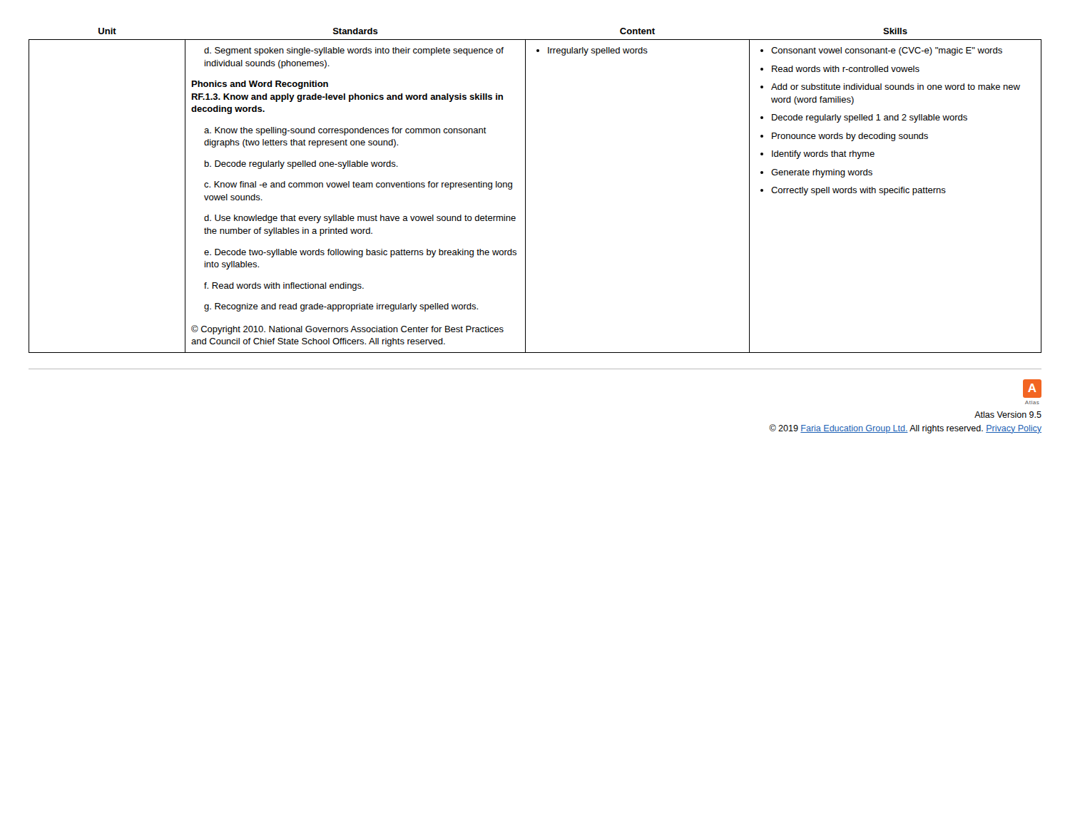| Unit | Standards | Content | Skills |
| --- | --- | --- | --- |
| | d. Segment spoken single-syllable words into their complete sequence of individual sounds (phonemes). Phonics and Word Recognition RF.1.3. Know and apply grade-level phonics and word analysis skills in decoding words. a. Know the spelling-sound correspondences for common consonant digraphs (two letters that represent one sound). b. Decode regularly spelled one-syllable words. c. Know final -e and common vowel team conventions for representing long vowel sounds. d. Use knowledge that every syllable must have a vowel sound to determine the number of syllables in a printed word. e. Decode two-syllable words following basic patterns by breaking the words into syllables. f. Read words with inflectional endings. g. Recognize and read grade-appropriate irregularly spelled words. © Copyright 2010. National Governors Association Center for Best Practices and Council of Chief State School Officers. All rights reserved. | Irregularly spelled words | Consonant vowel consonant-e (CVC-e) "magic E" words Read words with r-controlled vowels Add or substitute individual sounds in one word to make new word (word families) Decode regularly spelled 1 and 2 syllable words Pronounce words by decoding sounds Identify words that rhyme Generate rhyming words Correctly spell words with specific patterns |
A Atlas
Atlas Version 9.5
© 2019 Faria Education Group Ltd. All rights reserved. Privacy Policy